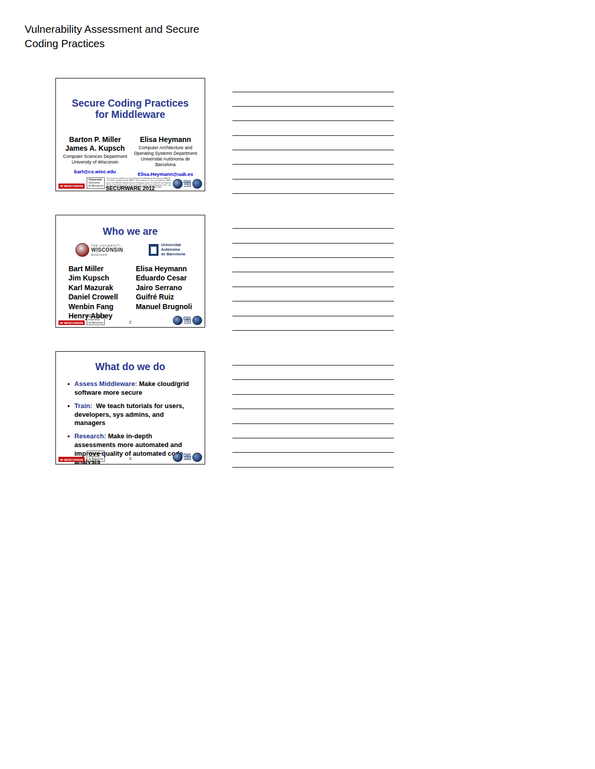Vulnerability Assessment and Secure
Coding Practices
Secure Coding Practices
for Middleware
Barton P. Miller
James A. Kupsch
Computer Sciences Department
University of Wisconsin
bart@cs.wisc.edu
Elisa Heymann
Computer Architecture and
Operating Systems Department
Universitat Autònoma de Barcelona
Elisa.Heymann@uab.es
SECURWARE 2012
Rome, August, 2012
W WISCONSIN
Universitat Autònoma
de Barcelona
This research funded in part by Department of Homeland Security grant FA8750-10-2-0030 (funded through AFRL). Past funding has been provided by NATO grant CLG 983049, National Science Foundation grant OCI-0844219, the National Science Foundation under contract with San Diego Supercomputing Center, and National Science Foundation grants CNS-0627501 and CNS-0716460.
NATO
OTAN
Who we are
THE UNIVERSITY
WISCONSIN
MADISON
Universitat
Autònoma
de Barcelona
Bart Miller
Jim Kupsch
Karl Mazurak
Daniel Crowell
Wenbin Fang
Henry Abbey
Elisa Heymann
Eduardo Cesar
Jairo Serrano
Guifré Ruiz
Manuel Brugnoli
http://www.cs.wisc.edu/mist/
2
W WISCONSIN
Universitat Autònoma
de Barcelona
NATO
OTAN
What do we do
Assess Middleware: Make cloud/grid software more secure
Train: We teach tutorials for users, developers, sys admins, and managers
Research: Make in-depth assessments more automated and improve quality of automated code analysis
http://www.cs.wisc.edu/mist/papers/VAshort.pdf
3
W WISCONSIN
Universitat Autònoma
de Barcelona
NATO
OTAN